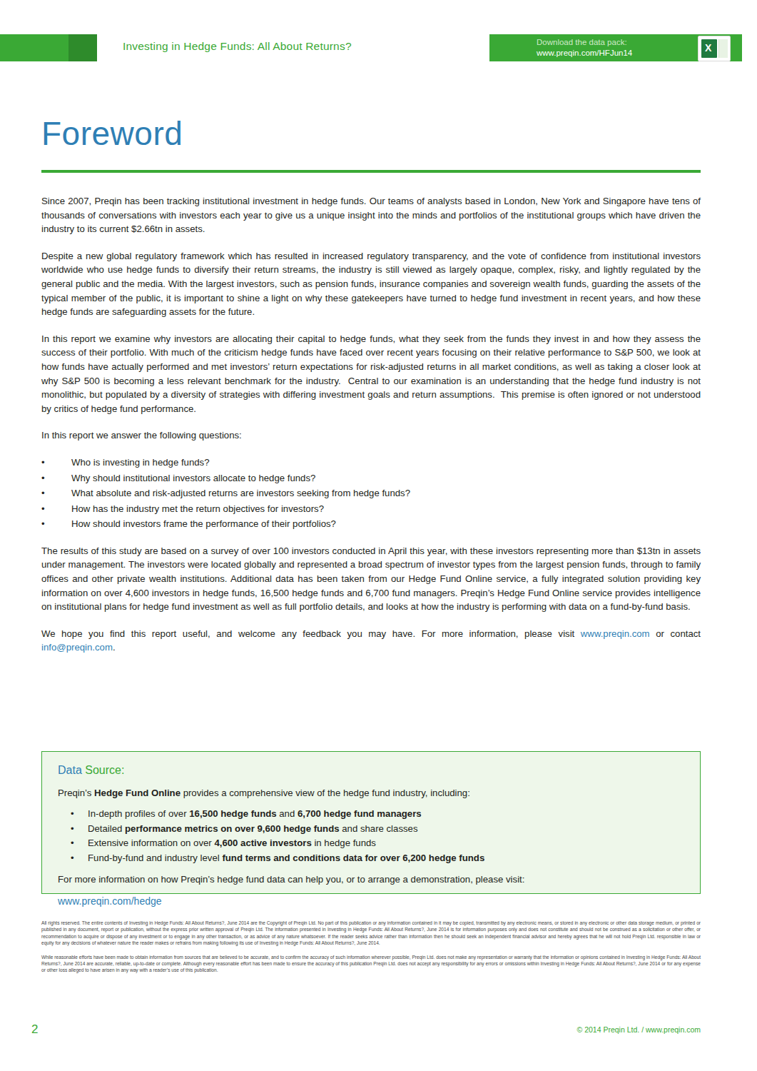Investing in Hedge Funds: All About Returns?
Download the data pack:
www.preqin.com/HFJun14
Foreword
Since 2007, Preqin has been tracking institutional investment in hedge funds. Our teams of analysts based in London, New York and Singapore have tens of thousands of conversations with investors each year to give us a unique insight into the minds and portfolios of the institutional groups which have driven the industry to its current $2.66tn in assets.
Despite a new global regulatory framework which has resulted in increased regulatory transparency, and the vote of confidence from institutional investors worldwide who use hedge funds to diversify their return streams, the industry is still viewed as largely opaque, complex, risky, and lightly regulated by the general public and the media. With the largest investors, such as pension funds, insurance companies and sovereign wealth funds, guarding the assets of the typical member of the public, it is important to shine a light on why these gatekeepers have turned to hedge fund investment in recent years, and how these hedge funds are safeguarding assets for the future.
In this report we examine why investors are allocating their capital to hedge funds, what they seek from the funds they invest in and how they assess the success of their portfolio. With much of the criticism hedge funds have faced over recent years focusing on their relative performance to S&P 500, we look at how funds have actually performed and met investors’ return expectations for risk-adjusted returns in all market conditions, as well as taking a closer look at why S&P 500 is becoming a less relevant benchmark for the industry. Central to our examination is an understanding that the hedge fund industry is not monolithic, but populated by a diversity of strategies with differing investment goals and return assumptions. This premise is often ignored or not understood by critics of hedge fund performance.
In this report we answer the following questions:
Who is investing in hedge funds?
Why should institutional investors allocate to hedge funds?
What absolute and risk-adjusted returns are investors seeking from hedge funds?
How has the industry met the return objectives for investors?
How should investors frame the performance of their portfolios?
The results of this study are based on a survey of over 100 investors conducted in April this year, with these investors representing more than $13tn in assets under management. The investors were located globally and represented a broad spectrum of investor types from the largest pension funds, through to family offices and other private wealth institutions. Additional data has been taken from our Hedge Fund Online service, a fully integrated solution providing key information on over 4,600 investors in hedge funds, 16,500 hedge funds and 6,700 fund managers. Preqin’s Hedge Fund Online service provides intelligence on institutional plans for hedge fund investment as well as full portfolio details, and looks at how the industry is performing with data on a fund-by-fund basis.
We hope you find this report useful, and welcome any feedback you may have. For more information, please visit www.preqin.com or contact info@preqin.com.
Data Source:
Preqin’s Hedge Fund Online provides a comprehensive view of the hedge fund industry, including:
In-depth profiles of over 16,500 hedge funds and 6,700 hedge fund managers
Detailed performance metrics on over 9,600 hedge funds and share classes
Extensive information on over 4,600 active investors in hedge funds
Fund-by-fund and industry level fund terms and conditions data for over 6,200 hedge funds
For more information on how Preqin’s hedge fund data can help you, or to arrange a demonstration, please visit:
www.preqin.com/hedge
All rights reserved. The entire contents of Investing in Hedge Funds: All About Returns?, June 2014 are the Copyright of Preqin Ltd. No part of this publication or any information contained in it may be copied, transmitted by any electronic means, or stored in any electronic or other data storage medium, or printed or published in any document, report or publication, without the express prior written approval of Preqin Ltd. The information presented in Investing in Hedge Funds: All About Returns?, June 2014 is for information purposes only and does not constitute and should not be construed as a solicitation or other offer, or recommendation to acquire or dispose of any investment or to engage in any other transaction, or as advice of any nature whatsoever. If the reader seeks advice rather than information then he should seek an independent financial advisor and hereby agrees that he will not hold Preqin Ltd. responsible in law or equity for any decisions of whatever nature the reader makes or refrains from making following its use of Investing in Hedge Funds: All About Returns?, June 2014.
While reasonable efforts have been made to obtain information from sources that are believed to be accurate, and to confirm the accuracy of such information wherever possible, Preqin Ltd. does not make any representation or warranty that the information or opinions contained in Investing in Hedge Funds: All About Returns?, June 2014 are accurate, reliable, up-to-date or complete. Although every reasonable effort has been made to ensure the accuracy of this publication Preqin Ltd. does not accept any responsibility for any errors or omissions within Investing in Hedge Funds: All About Returns?, June 2014 or for any expense or other loss alleged to have arisen in any way with a reader’s use of this publication.
2
© 2014 Preqin Ltd. / www.preqin.com